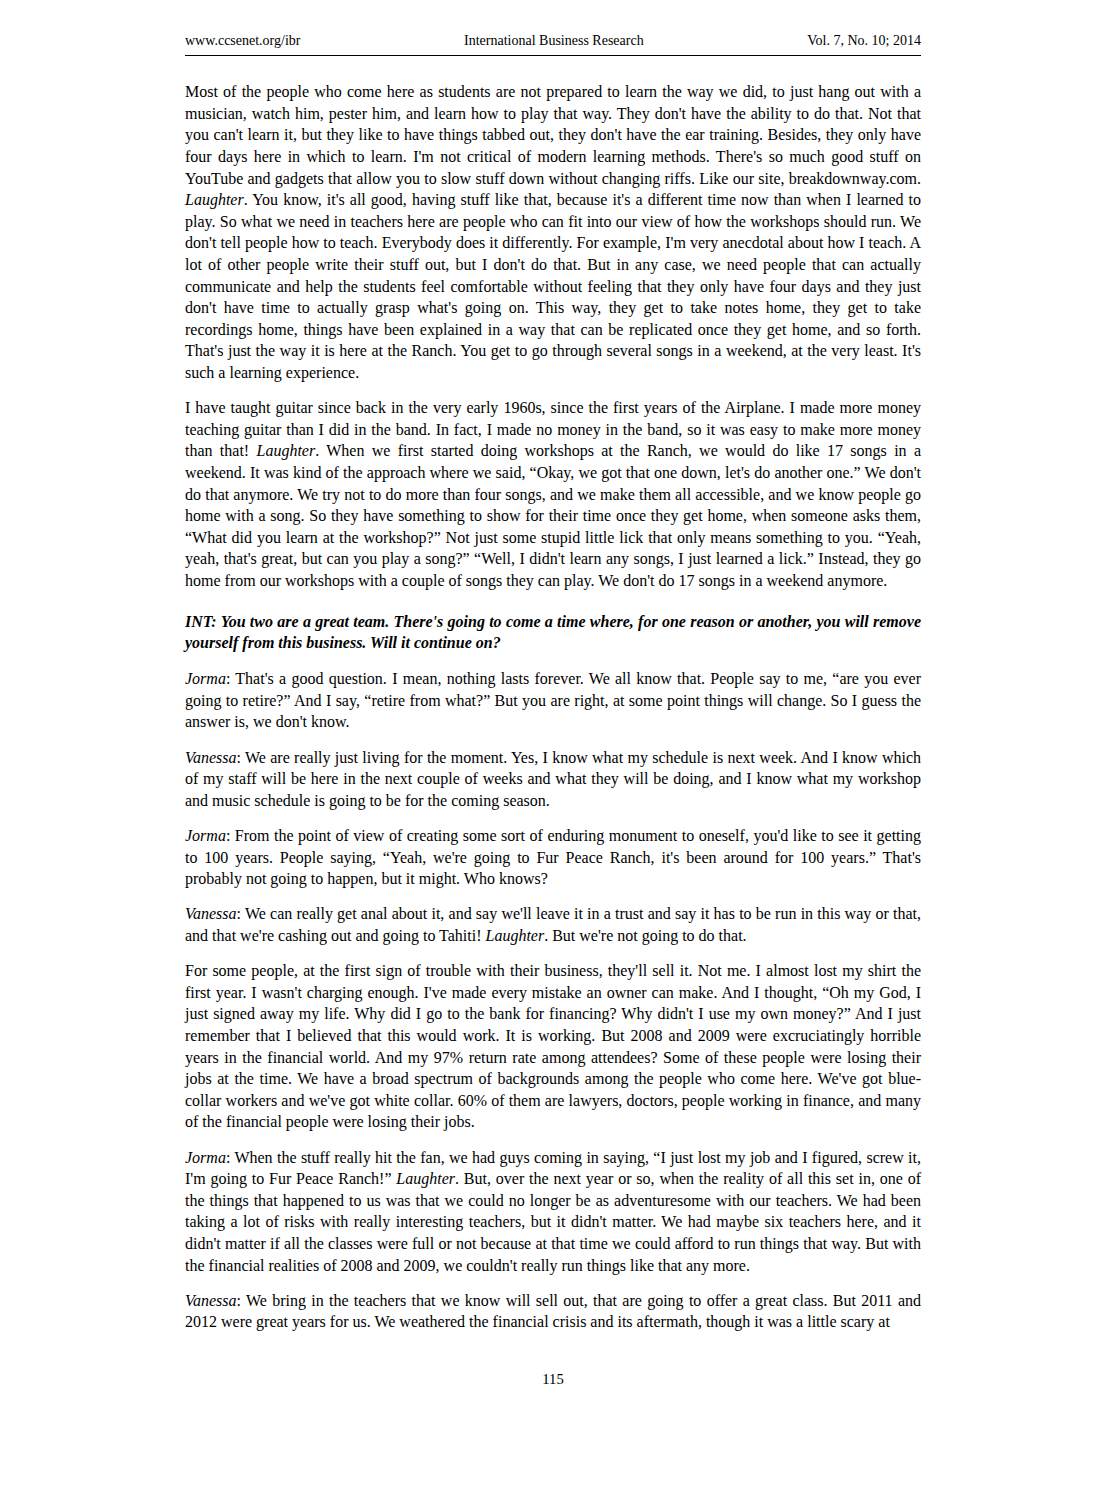www.ccsenet.org/ibr International Business Research Vol. 7, No. 10; 2014
Most of the people who come here as students are not prepared to learn the way we did, to just hang out with a musician, watch him, pester him, and learn how to play that way. They don't have the ability to do that. Not that you can't learn it, but they like to have things tabbed out, they don't have the ear training. Besides, they only have four days here in which to learn. I'm not critical of modern learning methods. There's so much good stuff on YouTube and gadgets that allow you to slow stuff down without changing riffs. Like our site, breakdownway.com. Laughter. You know, it's all good, having stuff like that, because it's a different time now than when I learned to play. So what we need in teachers here are people who can fit into our view of how the workshops should run. We don't tell people how to teach. Everybody does it differently. For example, I'm very anecdotal about how I teach. A lot of other people write their stuff out, but I don't do that. But in any case, we need people that can actually communicate and help the students feel comfortable without feeling that they only have four days and they just don't have time to actually grasp what's going on. This way, they get to take notes home, they get to take recordings home, things have been explained in a way that can be replicated once they get home, and so forth. That's just the way it is here at the Ranch. You get to go through several songs in a weekend, at the very least. It's such a learning experience.
I have taught guitar since back in the very early 1960s, since the first years of the Airplane. I made more money teaching guitar than I did in the band. In fact, I made no money in the band, so it was easy to make more money than that! Laughter. When we first started doing workshops at the Ranch, we would do like 17 songs in a weekend. It was kind of the approach where we said, “Okay, we got that one down, let's do another one.” We don't do that anymore. We try not to do more than four songs, and we make them all accessible, and we know people go home with a song. So they have something to show for their time once they get home, when someone asks them, “What did you learn at the workshop?” Not just some stupid little lick that only means something to you. “Yeah, yeah, that's great, but can you play a song?” “Well, I didn't learn any songs, I just learned a lick.” Instead, they go home from our workshops with a couple of songs they can play. We don't do 17 songs in a weekend anymore.
INT: You two are a great team. There's going to come a time where, for one reason or another, you will remove yourself from this business. Will it continue on?
Jorma: That's a good question. I mean, nothing lasts forever. We all know that. People say to me, “are you ever going to retire?” And I say, “retire from what?” But you are right, at some point things will change. So I guess the answer is, we don't know.
Vanessa: We are really just living for the moment. Yes, I know what my schedule is next week. And I know which of my staff will be here in the next couple of weeks and what they will be doing, and I know what my workshop and music schedule is going to be for the coming season.
Jorma: From the point of view of creating some sort of enduring monument to oneself, you'd like to see it getting to 100 years. People saying, “Yeah, we're going to Fur Peace Ranch, it's been around for 100 years.” That's probably not going to happen, but it might. Who knows?
Vanessa: We can really get anal about it, and say we'll leave it in a trust and say it has to be run in this way or that, and that we're cashing out and going to Tahiti! Laughter. But we're not going to do that.
For some people, at the first sign of trouble with their business, they'll sell it. Not me. I almost lost my shirt the first year. I wasn't charging enough. I've made every mistake an owner can make. And I thought, “Oh my God, I just signed away my life. Why did I go to the bank for financing? Why didn't I use my own money?” And I just remember that I believed that this would work. It is working. But 2008 and 2009 were excruciatingly horrible years in the financial world. And my 97% return rate among attendees? Some of these people were losing their jobs at the time. We have a broad spectrum of backgrounds among the people who come here. We've got blue-collar workers and we've got white collar. 60% of them are lawyers, doctors, people working in finance, and many of the financial people were losing their jobs.
Jorma: When the stuff really hit the fan, we had guys coming in saying, “I just lost my job and I figured, screw it, I'm going to Fur Peace Ranch!” Laughter. But, over the next year or so, when the reality of all this set in, one of the things that happened to us was that we could no longer be as adventuresome with our teachers. We had been taking a lot of risks with really interesting teachers, but it didn't matter. We had maybe six teachers here, and it didn't matter if all the classes were full or not because at that time we could afford to run things that way. But with the financial realities of 2008 and 2009, we couldn't really run things like that any more.
Vanessa: We bring in the teachers that we know will sell out, that are going to offer a great class. But 2011 and 2012 were great years for us. We weathered the financial crisis and its aftermath, though it was a little scary at
115